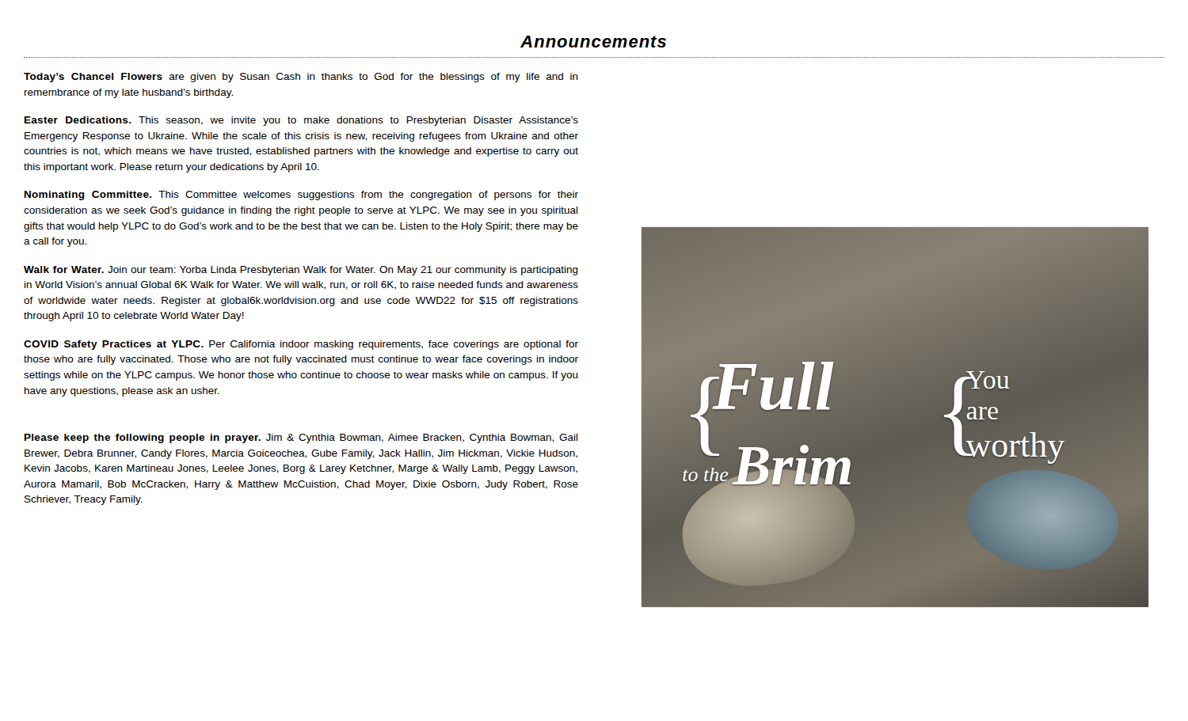Announcements
Today’s Chancel Flowers are given by Susan Cash in thanks to God for the blessings of my life and in remembrance of my late husband’s birthday.
Easter Dedications. This season, we invite you to make donations to Presbyterian Disaster Assistance’s Emergency Response to Ukraine. While the scale of this crisis is new, receiving refugees from Ukraine and other countries is not, which means we have trusted, established partners with the knowledge and expertise to carry out this important work. Please return your dedications by April 10.
Nominating Committee. This Committee welcomes suggestions from the congregation of persons for their consideration as we seek God’s guidance in finding the right people to serve at YLPC. We may see in you spiritual gifts that would help YLPC to do God’s work and to be the best that we can be. Listen to the Holy Spirit; there may be a call for you.
Walk for Water. Join our team: Yorba Linda Presbyterian Walk for Water. On May 21 our community is participating in World Vision’s annual Global 6K Walk for Water. We will walk, run, or roll 6K, to raise needed funds and awareness of worldwide water needs. Register at global6k.worldvision.org and use code WWD22 for $15 off registrations through April 10 to celebrate World Water Day!
COVID Safety Practices at YLPC. Per California indoor masking requirements, face coverings are optional for those who are fully vaccinated. Those who are not fully vaccinated must continue to wear face coverings in indoor settings while on the YLPC campus. We honor those who continue to choose to wear masks while on campus. If you have any questions, please ask an usher.
Please keep the following people in prayer. Jim & Cynthia Bowman, Aimee Bracken, Cynthia Bowman, Gail Brewer, Debra Brunner, Candy Flores, Marcia Goiceochea, Gube Family, Jack Hallin, Jim Hickman, Vickie Hudson, Kevin Jacobs, Karen Martineau Jones, Leelee Jones, Borg & Larey Ketchner, Marge & Wally Lamb, Peggy Lawson, Aurora Mamaril, Bob McCracken, Harry & Matthew McCuistion, Chad Moyer, Dixie Osborn, Judy Robert, Rose Schriever, Treacy Family.
{ Full to the Brim { You are worthy